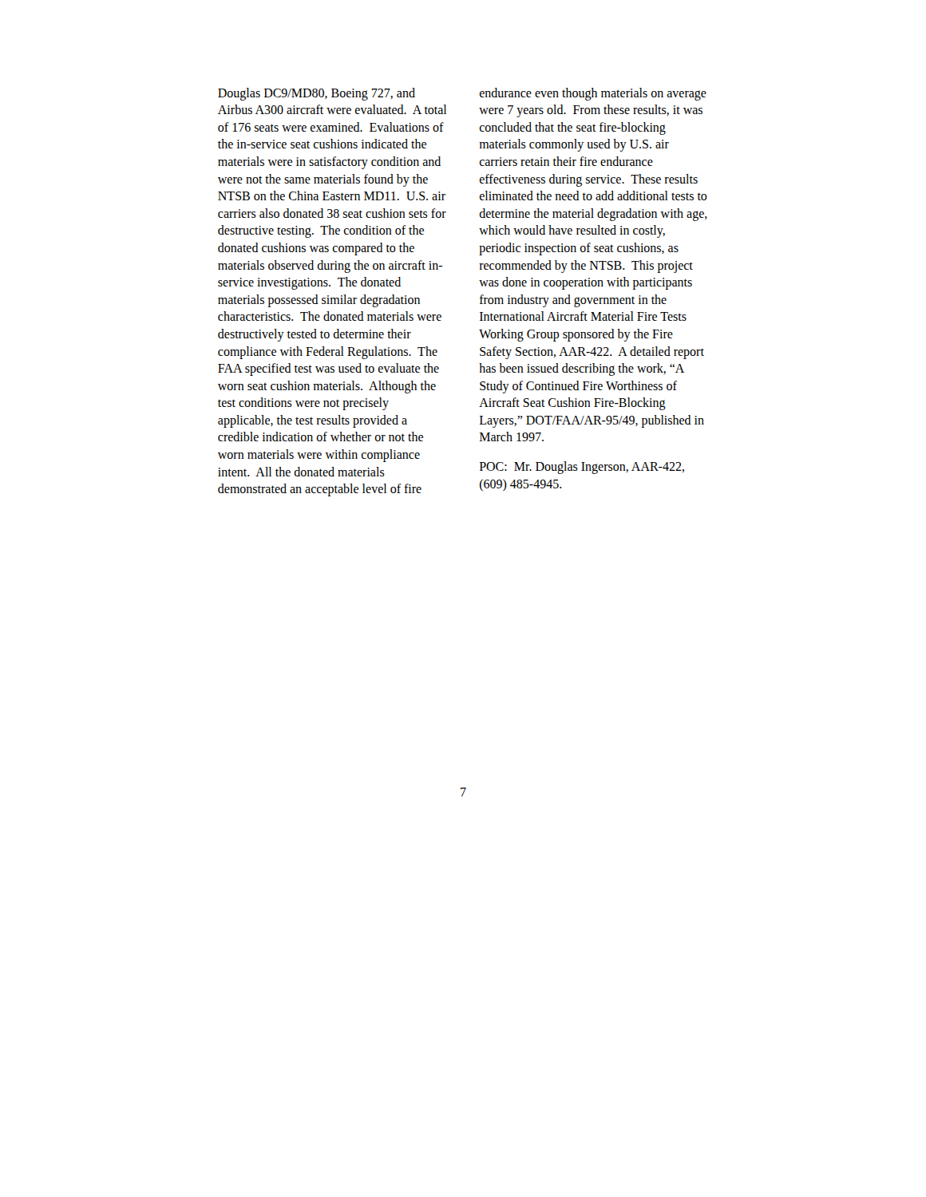Douglas DC9/MD80, Boeing 727, and Airbus A300 aircraft were evaluated. A total of 176 seats were examined. Evaluations of the in-service seat cushions indicated the materials were in satisfactory condition and were not the same materials found by the NTSB on the China Eastern MD11. U.S. air carriers also donated 38 seat cushion sets for destructive testing. The condition of the donated cushions was compared to the materials observed during the on aircraft in-service investigations. The donated materials possessed similar degradation characteristics. The donated materials were destructively tested to determine their compliance with Federal Regulations. The FAA specified test was used to evaluate the worn seat cushion materials. Although the test conditions were not precisely applicable, the test results provided a credible indication of whether or not the worn materials were within compliance intent. All the donated materials demonstrated an acceptable level of fire endurance even though materials on average were 7 years old. From these results, it was concluded that the seat fire-blocking materials commonly used by U.S. air carriers retain their fire endurance effectiveness during service. These results eliminated the need to add additional tests to determine the material degradation with age, which would have resulted in costly, periodic inspection of seat cushions, as recommended by the NTSB. This project was done in cooperation with participants from industry and government in the International Aircraft Material Fire Tests Working Group sponsored by the Fire Safety Section, AAR-422. A detailed report has been issued describing the work, “A Study of Continued Fire Worthiness of Aircraft Seat Cushion Fire-Blocking Layers,” DOT/FAA/AR-95/49, published in March 1997.
POC: Mr. Douglas Ingerson, AAR-422, (609) 485-4945.
7